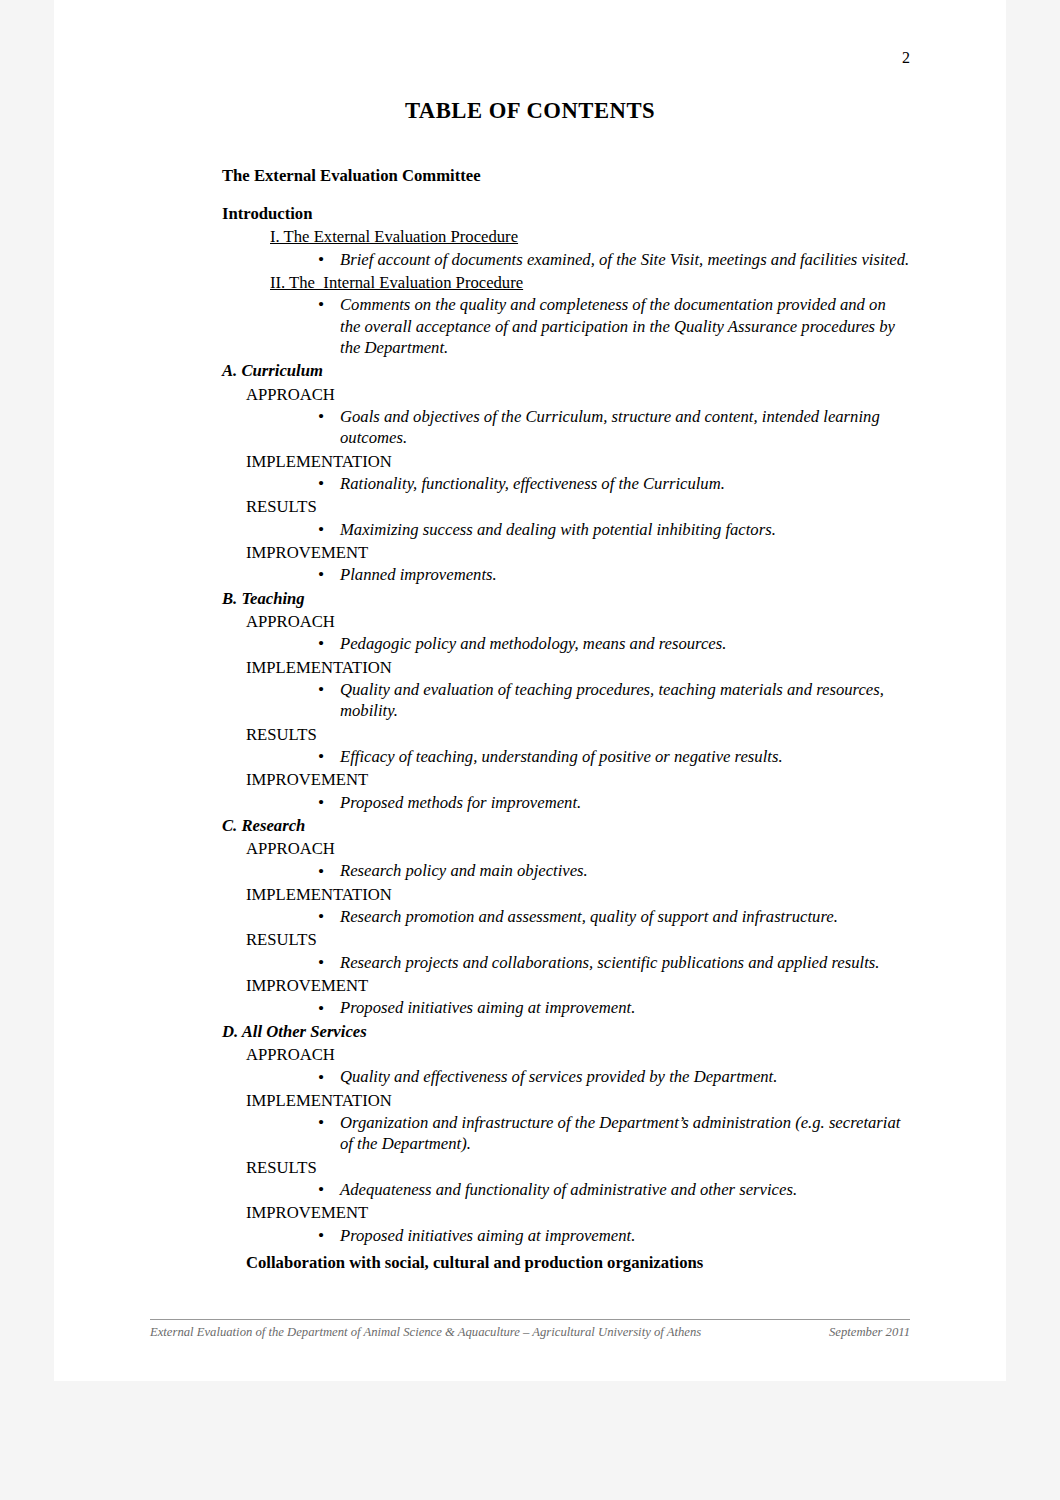2
TABLE OF CONTENTS
The External Evaluation Committee
Introduction
I. The External Evaluation Procedure
Brief account of documents examined, of the Site Visit, meetings and facilities visited.
II. The Internal Evaluation Procedure
Comments on the quality and completeness of the documentation provided and on the overall acceptance of and participation in the Quality Assurance procedures by the Department.
A. Curriculum
APPROACH
Goals and objectives of the Curriculum, structure and content, intended learning outcomes.
IMPLEMENTATION
Rationality, functionality, effectiveness of the Curriculum.
RESULTS
Maximizing success and dealing with potential inhibiting factors.
IMPROVEMENT
Planned improvements.
B. Teaching
APPROACH
Pedagogic policy and methodology, means and resources.
IMPLEMENTATION
Quality and evaluation of teaching procedures, teaching materials and resources, mobility.
RESULTS
Efficacy of teaching, understanding of positive or negative results.
IMPROVEMENT
Proposed methods for improvement.
C. Research
APPROACH
Research policy and main objectives.
IMPLEMENTATION
Research promotion and assessment, quality of support and infrastructure.
RESULTS
Research projects and collaborations, scientific publications and applied results.
IMPROVEMENT
Proposed initiatives aiming at improvement.
D. All Other Services
APPROACH
Quality and effectiveness of services provided by the Department.
IMPLEMENTATION
Organization and infrastructure of the Department’s administration (e.g. secretariat of the Department).
RESULTS
Adequateness and functionality of administrative and other services.
IMPROVEMENT
Proposed initiatives aiming at improvement.
Collaboration with social, cultural and production organizations
External Evaluation of the Department of Animal Science & Aquaculture – Agricultural University of Athens September 2011